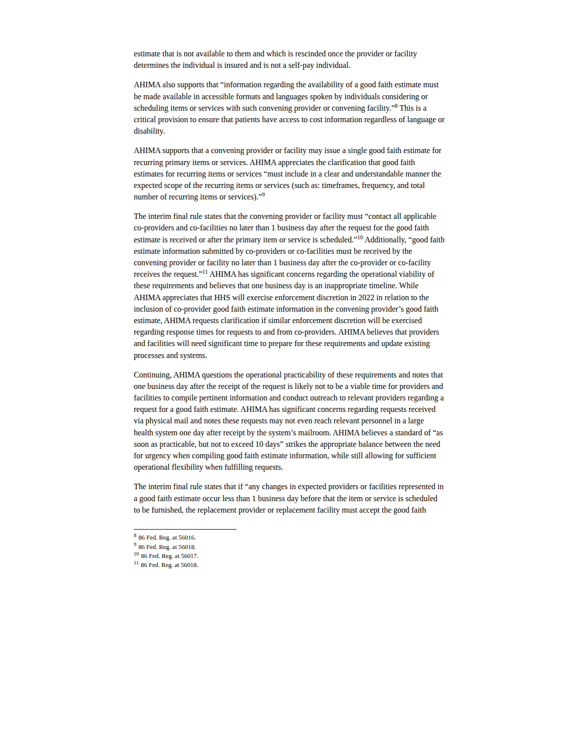estimate that is not available to them and which is rescinded once the provider or facility determines the individual is insured and is not a self-pay individual.
AHIMA also supports that “information regarding the availability of a good faith estimate must be made available in accessible formats and languages spoken by individuals considering or scheduling items or services with such convening provider or convening facility.”8 This is a critical provision to ensure that patients have access to cost information regardless of language or disability.
AHIMA supports that a convening provider or facility may issue a single good faith estimate for recurring primary items or services. AHIMA appreciates the clarification that good faith estimates for recurring items or services “must include in a clear and understandable manner the expected scope of the recurring items or services (such as: timeframes, frequency, and total number of recurring items or services).”9
The interim final rule states that the convening provider or facility must “contact all applicable co-providers and co-facilities no later than 1 business day after the request for the good faith estimate is received or after the primary item or service is scheduled.”10 Additionally, “good faith estimate information submitted by co-providers or co-facilities must be received by the convening provider or facility no later than 1 business day after the co-provider or co-facility receives the request.”11 AHIMA has significant concerns regarding the operational viability of these requirements and believes that one business day is an inappropriate timeline. While AHIMA appreciates that HHS will exercise enforcement discretion in 2022 in relation to the inclusion of co-provider good faith estimate information in the convening provider’s good faith estimate, AHIMA requests clarification if similar enforcement discretion will be exercised regarding response times for requests to and from co-providers. AHIMA believes that providers and facilities will need significant time to prepare for these requirements and update existing processes and systems.
Continuing, AHIMA questions the operational practicability of these requirements and notes that one business day after the receipt of the request is likely not to be a viable time for providers and facilities to compile pertinent information and conduct outreach to relevant providers regarding a request for a good faith estimate. AHIMA has significant concerns regarding requests received via physical mail and notes these requests may not even reach relevant personnel in a large health system one day after receipt by the system’s mailroom. AHIMA believes a standard of “as soon as practicable, but not to exceed 10 days” strikes the appropriate balance between the need for urgency when compiling good faith estimate information, while still allowing for sufficient operational flexibility when fulfilling requests.
The interim final rule states that if “any changes in expected providers or facilities represented in a good faith estimate occur less than 1 business day before that the item or service is scheduled to be furnished, the replacement provider or replacement facility must accept the good faith
8 86 Fed. Reg. at 56016.
9 86 Fed. Reg. at 56018.
10 86 Fed. Reg. at 56017.
11 86 Fed. Reg. at 56018.